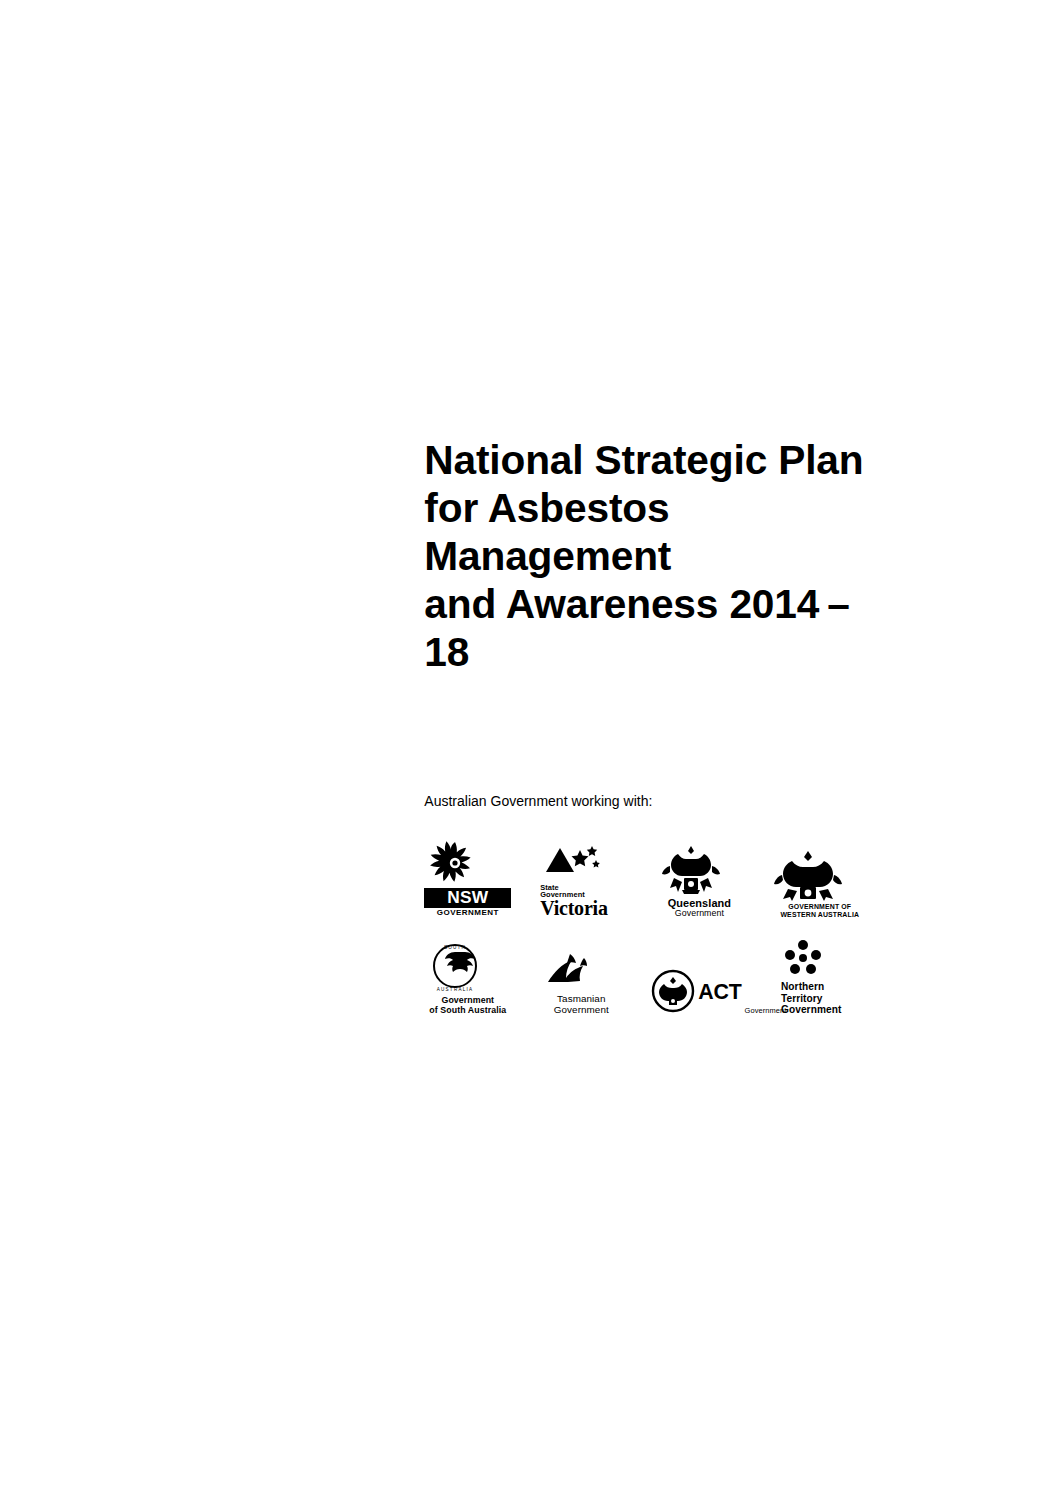National Strategic Plan
for Asbestos Management
and Awareness 2014 – 18
Australian Government working with:
NSW GOVERNMENT
State
Government Victoria
Queensland Government
GOVERNMENT OF WESTERN AUSTRALIA
SOUTH AUSTRALIA Government of South Australia
Tasmanian Government
ACT Government
Northern Territory Government